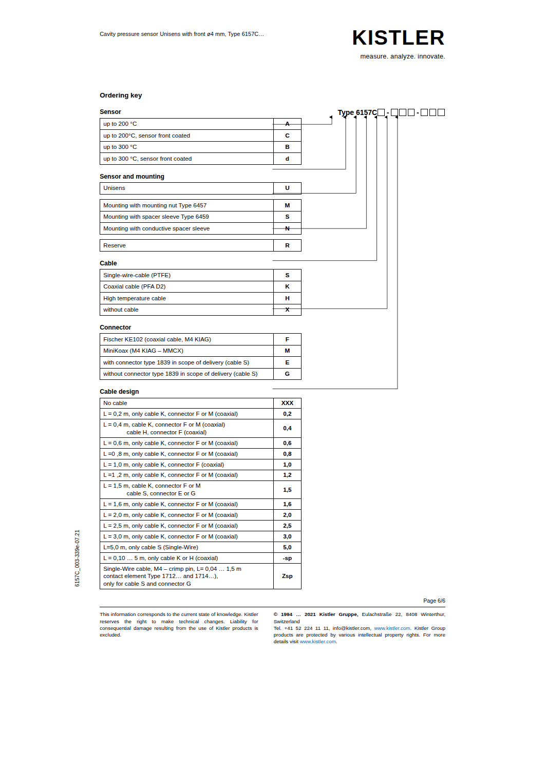6157C_003-339e-07.21
Cavity pressure sensor Unisens with front ø4 mm, Type 6157C…
KISTLER
measure. analyze. innovate.
Ordering key
Type 6157C - -
Sensor
| up to 200 °C | A |
| up to 200°C, sensor front coated | C |
| up to 300 °C | B |
| up to 300 °C, sensor front coated | d |
Sensor and mounting
| Unisens | U |
| Mounting with mounting nut Type 6457 | M |
| Mounting with spacer sleeve Type 6459 | S |
| Mounting with conductive spacer sleeve | N |
| Reserve | R |
Cable
| Single-wire-cable (PTFE) | S |
| Coaxial cable (PFA D2) | K |
| High temperature cable | H |
| without cable | X |
Connector
| Fischer KE102 (coaxial cable, M4 KIAG) | F |
| MiniKoax (M4 KIAG – MMCX) | M |
| with connector type 1839 in scope of delivery (cable S) | E |
| without connector type 1839 in scope of delivery (cable S) | G |
Cable design
| No cable | XXX |
| L = 0,2 m, only cable K, connector F or M (coaxial) | 0,2 |
| L = 0,4 m, cable K, connector F or M (coaxial) cable H, connector F (coaxial) | 0,4 |
| L = 0,6 m, only cable K, connector F or M (coaxial) | 0,6 |
| L =0 ,8 m, only cable K, connector F or M (coaxial) | 0,8 |
| L = 1,0 m, only cable K, connector F (coaxial) | 1,0 |
| L =1 ,2 m, only cable K, connector F or M (coaxial) | 1,2 |
| L = 1,5 m, cable K, connector F or M cable S, connector E or G | 1,5 |
| L = 1,6 m, only cable K, connector F or M (coaxial) | 1,6 |
| L = 2,0 m, only cable K, connector F or M (coaxial) | 2,0 |
| L = 2,5 m, only cable K, connector F or M (coaxial) | 2,5 |
| L = 3,0 m, only cable K, connector F or M (coaxial) | 3,0 |
| L=5,0 m, only cable S (Single-Wire) | 5,0 |
| L = 0,10 … 5 m, only cable K or H (coaxial) | -sp |
| Single-Wire cable, M4 – crimp pin, L= 0,04 … 1,5 m contact element Type 1712… and 1714…), only for cable S and connector G | Zsp |
Page 6/6
This information corresponds to the current state of knowledge. Kistler reserves the right to make technical changes. Liability for consequential damage resulting from the use of Kistler products is excluded.
© 1994 … 2021 Kistler Gruppe, Eulachstraße 22, 8408 Winterthur, Switzerland
Tel. +41 52 224 11 11, info@kistler.com, www.kistler.com. Kistler Group products are protected by various intellectual property rights. For more details visit www.kistler.com.